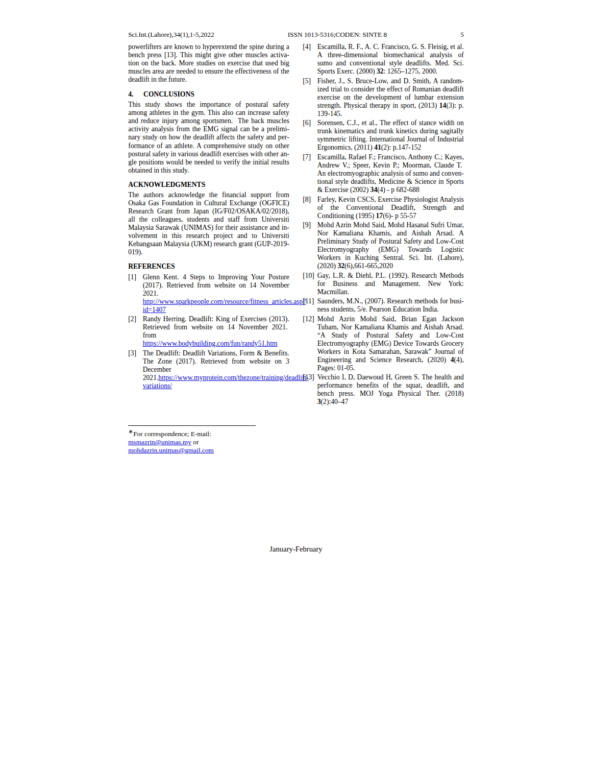Sci.Int.(Lahore),34(1),1-5,2022
ISSN 1013-5316;CODEN: SINTE 8
5
powerlifters are known to hyperextend the spine during a bench press [13]. This might give other muscles activation on the back. More studies on exercise that used big muscles area are needed to ensure the effectiveness of the deadlift in the future.
4. CONCLUSIONS
This study shows the importance of postural safety among athletes in the gym. This also can increase safety and reduce injury among sportsmen. The back muscles activity analysis from the EMG signal can be a preliminary study on how the deadlift affects the safety and performance of an athlete. A comprehensive study on other postural safety in various deadlift exercises with other angle positions would be needed to verify the initial results obtained in this study.
ACKNOWLEDGMENTS
The authors acknowledge the financial support from Osaka Gas Foundation in Cultural Exchange (OGFICE) Research Grant from Japan (IG/F02/OSAKA/02/2018), all the colleagues, students and staff from Universiti Malaysia Sarawak (UNIMAS) for their assistance and involvement in this research project and to Universiti Kebangsaan Malaysia (UKM) research grant (GUP-2019-019).
REFERENCES
[1] Glenn Kent. 4 Steps to Improving Your Posture (2017). Retrieved from website on 14 November 2021. http://www.sparkpeople.com/resource/fitness_articles.asp?id=1407
[2] Randy Herring. Deadlift: King of Exercises (2013). Retrieved from website on 14 November 2021. from https://www.bodybuilding.com/fun/randy51.htm
[3] The Deadlift: Deadlift Variations, Form & Benefits. The Zone (2017). Retrieved from website on 3 December 2021.https://www.myprotein.com/thezone/training/deadlift-variations/
[4] Escamilla, R. F., A. C. Francisco, G. S. Fleisig, et al. A three-dimensional biomechanical analysis of sumo and conventional style deadlifts. Med. Sci. Sports Exerc. (2000) 32: 1265–1275, 2000.
[5] Fisher, J., S. Bruce-Low, and D. Smith, A randomized trial to consider the effect of Romanian deadlift exercise on the development of lumbar extension strength. Physical therapy in sport, (2013) 14(3): p. 139-145.
[6] Sorensen, C.J., et al., The effect of stance width on trunk kinematics and trunk kinetics during sagitally symmetric lifting. International Journal of Industrial Ergonomics, (2011) 41(2): p.147-152
[7] Escamilla, Rafael F.; Francisco, Anthony C.; Kayes, Andrew V.; Speer, Kevin P.; Moorman, Claude T. An electromyographic analysis of sumo and conventional style deadlifts, Medicine & Science in Sports & Exercise (2002) 34(4) - p 682-688
[8] Farley, Kevin CSCS, Exercise Physiologist Analysis of the Conventional Deadlift, Strength and Conditioning (1995) 17(6)- p 55-57
[9] Mohd Azrin Mohd Said, Mohd Hasanal Sufri Umar, Nor Kamaliana Khamis, and Aishah Arsad. A Preliminary Study of Postural Safety and Low-Cost Electromyography (EMG) Towards Logistic Workers in Kuching Sentral. Sci. Int. (Lahore), (2020) 32(6),661-665,2020
[10] Gay, L.R. & Diehl, P.L. (1992). Research Methods for Business and Management. New York: Macmillan.
[11] Saunders, M.N., (2007). Research methods for business students, 5/e. Pearson Education India.
[12] Mohd Azrin Mohd Said, Brian Egan Jackson Tubam, Nor Kamaliana Khamis and Aishah Arsad. “A Study of Postural Safety and Low-Cost Electromyography (EMG) Device Towards Grocery Workers in Kota Samarahan, Sarawak” Journal of Engineering and Science Research, (2020) 4(4), Pages: 01-05.
[13] Vecchio L D, Daewoud H, Green S. The health and performance benefits of the squat, deadlift, and bench press. MOJ Yoga Physical Ther. (2018) 3(2):40–47
∗For correspondence; E-mail: msmazrin@unimas.my or mohdazrin.unimas@gmail.com
January-February